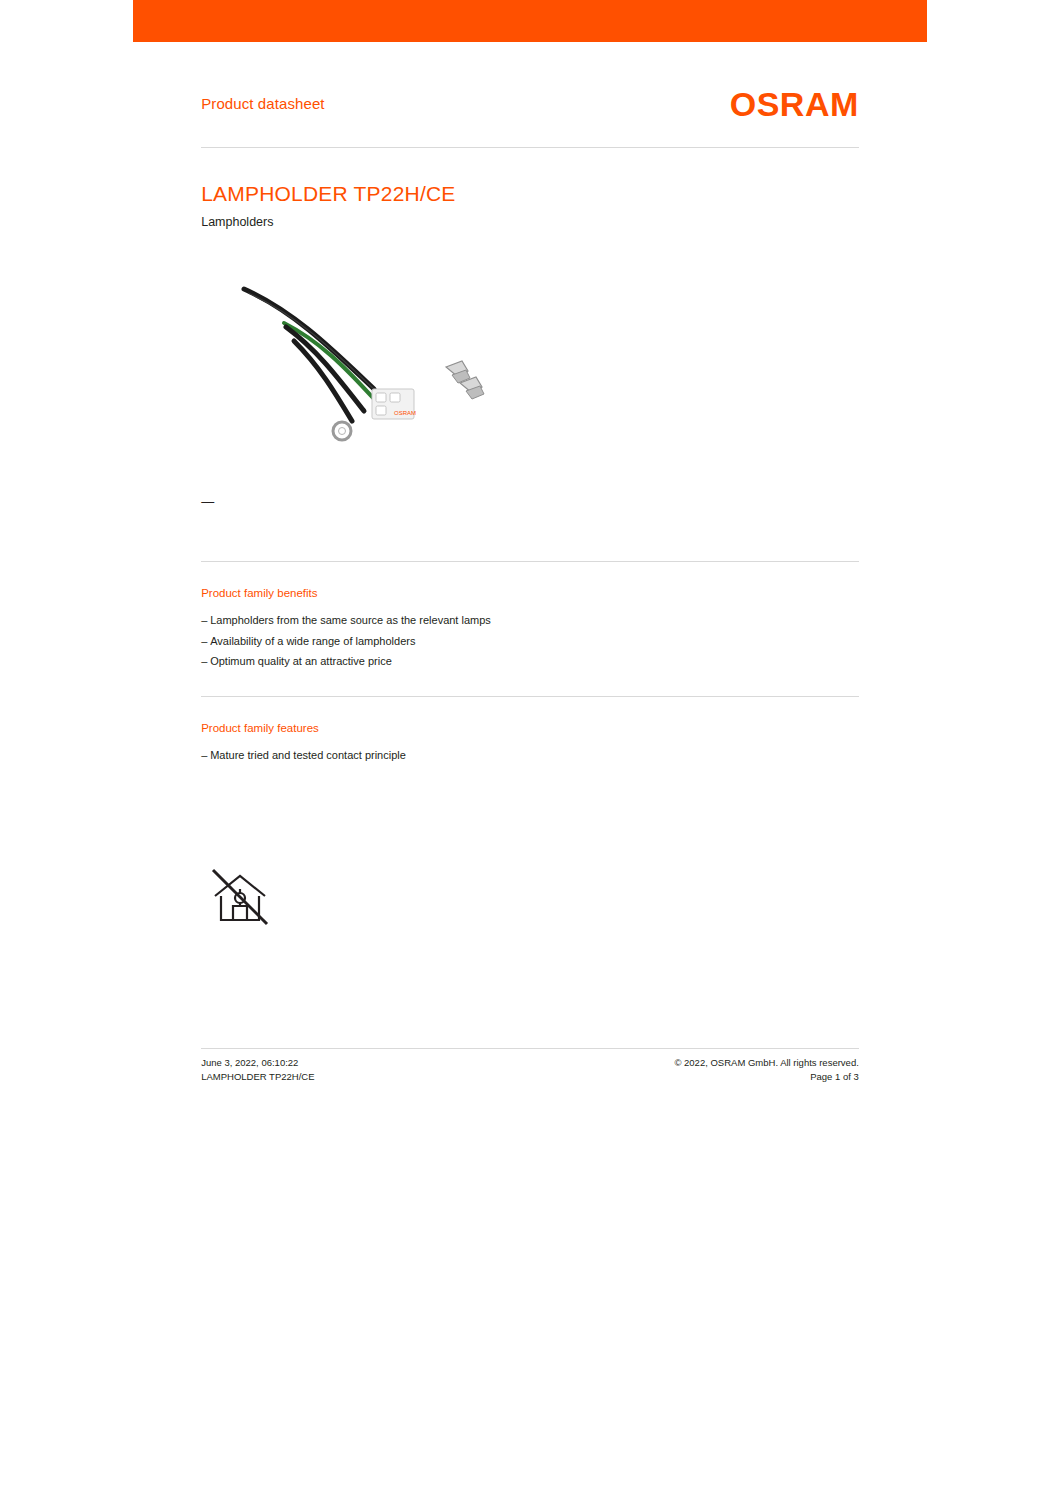Product datasheet
OSRAM
LAMPHOLDER TP22H/CE
Lampholders
OSRAM
—
Product family benefits
Lampholders from the same source as the relevant lamps
Availability of a wide range of lampholders
Optimum quality at an attractive price
Product family features
Mature tried and tested contact principle
June 3, 2022, 06:10:22
LAMPHOLDER TP22H/CE
© 2022, OSRAM GmbH. All rights reserved.
Page 1 of 3